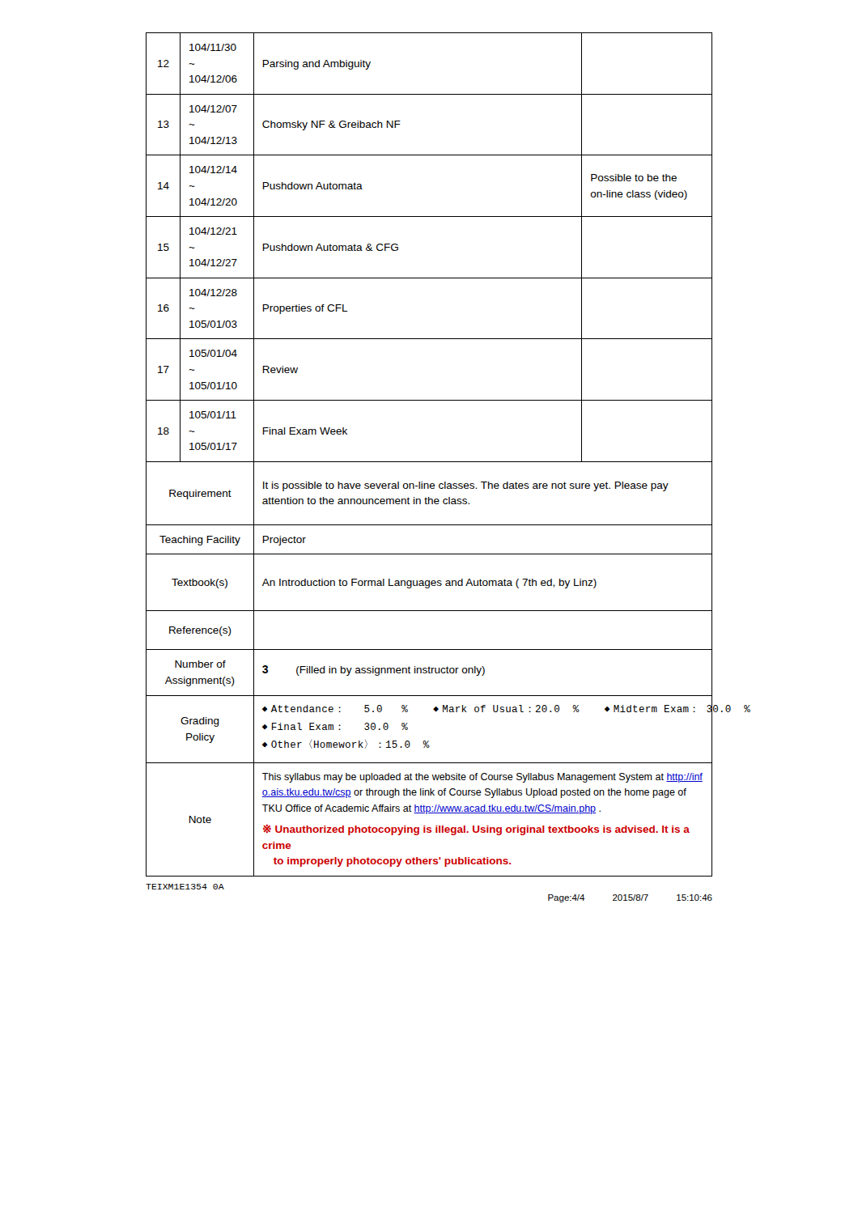| 12 | 104/11/30 ~ 104/12/06 | Parsing and Ambiguity | |
| 13 | 104/12/07 ~ 104/12/13 | Chomsky NF & Greibach NF | |
| 14 | 104/12/14 ~ 104/12/20 | Pushdown Automata | Possible to be the on-line class (video) |
| 15 | 104/12/21 ~ 104/12/27 | Pushdown Automata & CFG | |
| 16 | 104/12/28 ~ 105/01/03 | Properties of CFL | |
| 17 | 105/01/04 ~ 105/01/10 | Review | |
| 18 | 105/01/11 ~ 105/01/17 | Final Exam Week | |
| Requirement | It is possible to have several on-line classes. The dates are not sure yet. Please pay attention to the announcement in the class. |
| Teaching Facility | Projector |
| Textbook(s) | An Introduction to Formal Languages and Automata ( 7th ed, by Linz) |
| Reference(s) | |
| Number of Assignment(s) | 3 (Filled in by assignment instructor only) |
| Grading Policy | ◆ Attendance： 5.0 % ◆ Mark of Usual：20.0 % ◆ Midterm Exam： 30.0 % ◆ Final Exam： 30.0 % ◆ Other〈Homework〉：15.0 % |
| Note | This syllabus may be uploaded at the website of Course Syllabus Management System at http://info.ais.tku.edu.tw/csp or through the link of Course Syllabus Upload posted on the home page of TKU Office of Academic Affairs at http://www.acad.tku.edu.tw/CS/main.php . ※ Unauthorized photocopying is illegal. Using original textbooks is advised. It is a crime to improperly photocopy others' publications. |
TEIXM1E1354 0A
Page:4/42015/8/715:10:46